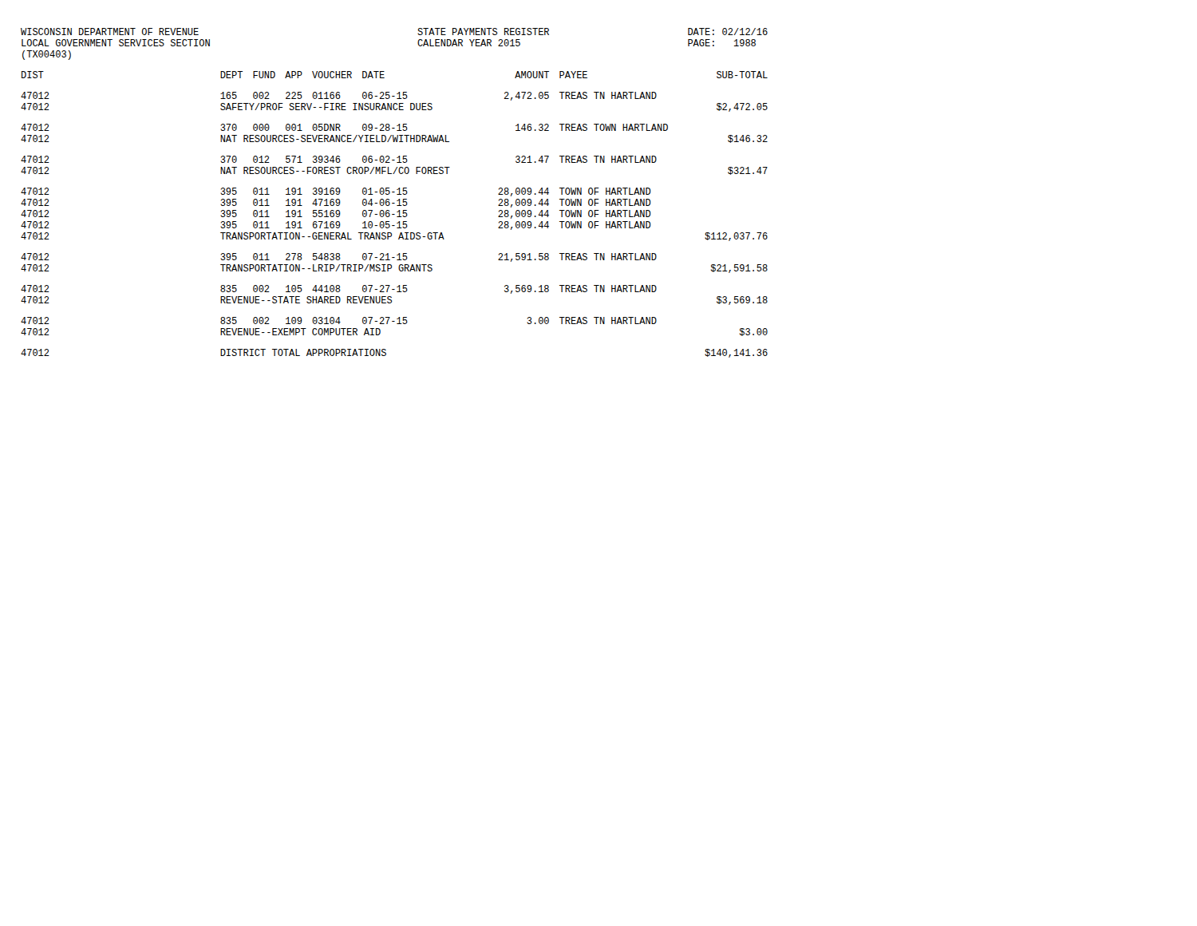| WISCONSIN DEPARTMENT OF REVENUE | | | | | | STATE PAYMENTS REGISTER | | | DATE: 02/12/16 |
| LOCAL GOVERNMENT SERVICES SECTION | | | | | | CALENDAR YEAR 2015 | | | PAGE: 1988 |
| (TX00403) |
| DIST | DEPT | FUND | APP | VOUCHER | DATE | AMOUNT | PAYEE | | SUB-TOTAL |
| 47012 | 165 | 002 | 225 | 01166 | 06-25-15 | 2,472.05 | TREAS TN HARTLAND | | |
| 47012 | SAFETY/PROF SERV--FIRE INSURANCE DUES | | | $2,472.05 |
| 47012 | 370 | 000 | 001 | 05DNR | 09-28-15 | 146.32 | TREAS TOWN HARTLAND | | |
| 47012 | NAT RESOURCES-SEVERANCE/YIELD/WITHDRAWAL | | | $146.32 |
| 47012 | 370 | 012 | 571 | 39346 | 06-02-15 | 321.47 | TREAS TN HARTLAND | | |
| 47012 | NAT RESOURCES--FOREST CROP/MFL/CO FOREST | | | $321.47 |
| 47012 | 395 | 011 | 191 | 39169 | 01-05-15 | 28,009.44 | TOWN OF HARTLAND | | |
| 47012 | 395 | 011 | 191 | 47169 | 04-06-15 | 28,009.44 | TOWN OF HARTLAND | | |
| 47012 | 395 | 011 | 191 | 55169 | 07-06-15 | 28,009.44 | TOWN OF HARTLAND | | |
| 47012 | 395 | 011 | 191 | 67169 | 10-05-15 | 28,009.44 | TOWN OF HARTLAND | | |
| 47012 | TRANSPORTATION--GENERAL TRANSP AIDS-GTA | | | $112,037.76 |
| 47012 | 395 | 011 | 278 | 54838 | 07-21-15 | 21,591.58 | TREAS TN HARTLAND | | |
| 47012 | TRANSPORTATION--LRIP/TRIP/MSIP GRANTS | | | $21,591.58 |
| 47012 | 835 | 002 | 105 | 44108 | 07-27-15 | 3,569.18 | TREAS TN HARTLAND | | |
| 47012 | REVENUE--STATE SHARED REVENUES | | | $3,569.18 |
| 47012 | 835 | 002 | 109 | 03104 | 07-27-15 | 3.00 | TREAS TN HARTLAND | | |
| 47012 | REVENUE--EXEMPT COMPUTER AID | | | $3.00 |
| 47012 | DISTRICT TOTAL APPROPRIATIONS | | | $140,141.36 |